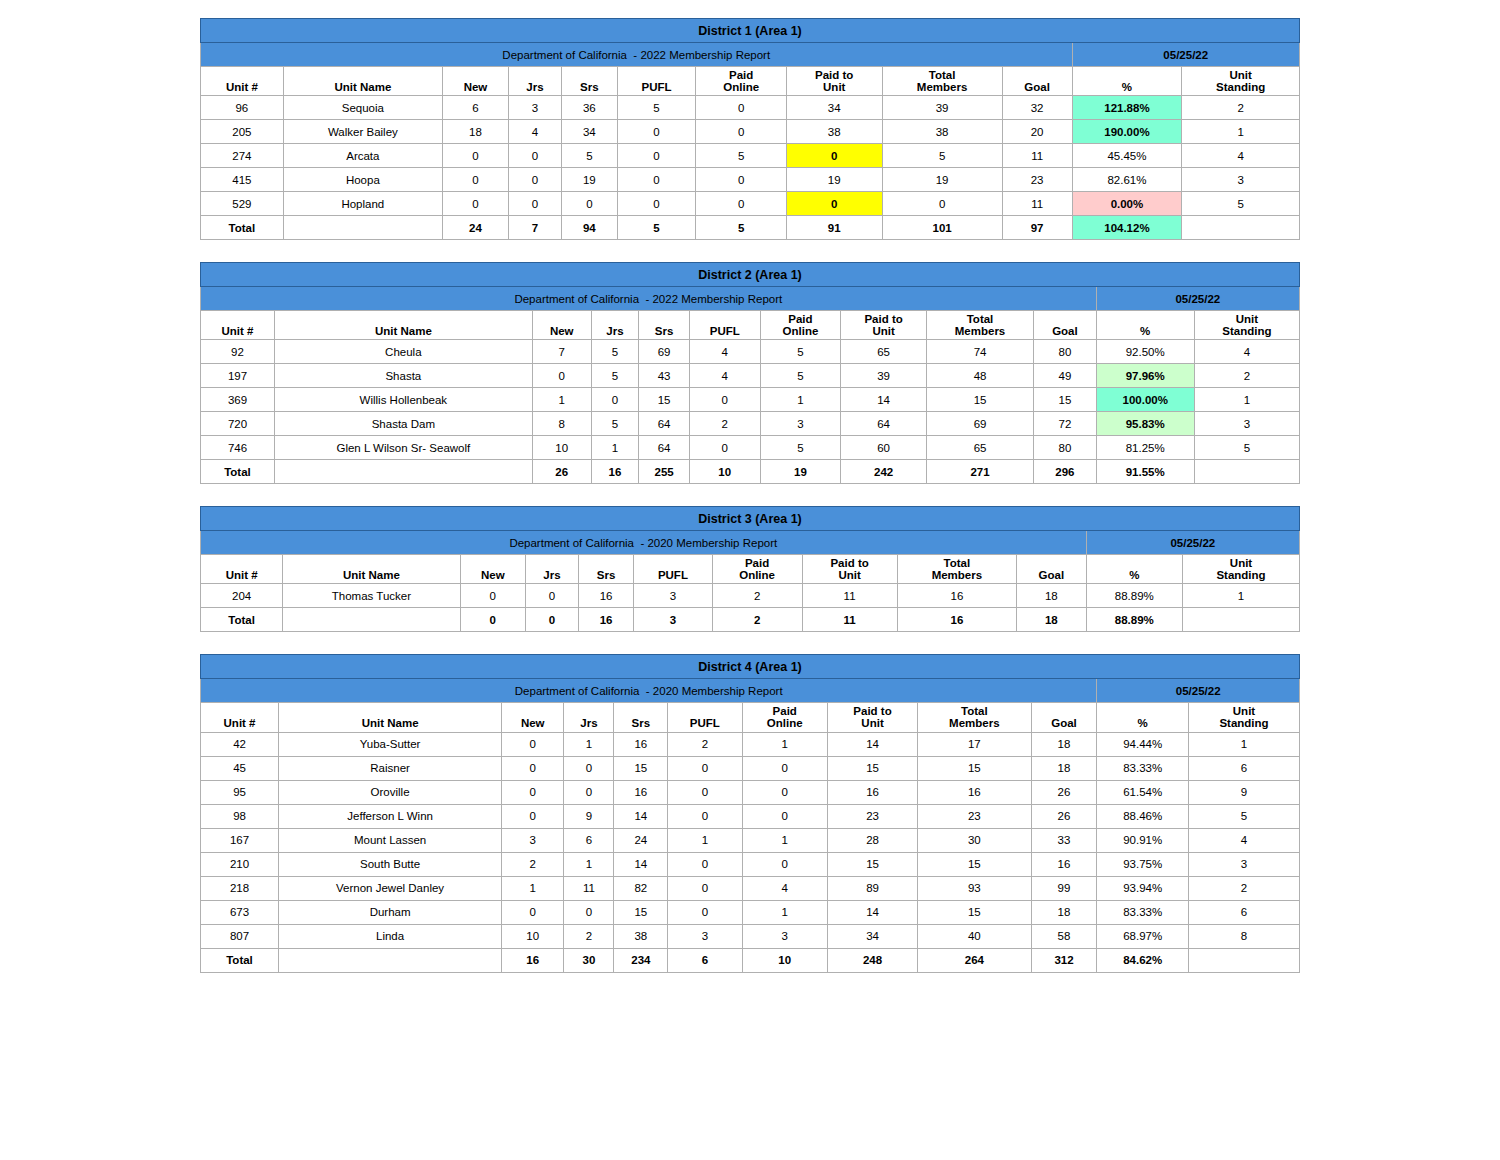| District 1 (Area 1) |
| Department of California - 2022 Membership Report | 05/25/22 |
| Unit # | Unit Name | New | Jrs | Srs | PUFL | Paid Online | Paid to Unit | Total Members | Goal | % | Unit Standing |
| 96 | Sequoia | 6 | 3 | 36 | 5 | 0 | 34 | 39 | 32 | 121.88% | 2 |
| 205 | Walker Bailey | 18 | 4 | 34 | 0 | 0 | 38 | 38 | 20 | 190.00% | 1 |
| 274 | Arcata | 0 | 0 | 5 | 0 | 5 | 0 | 5 | 11 | 45.45% | 4 |
| 415 | Hoopa | 0 | 0 | 19 | 0 | 0 | 19 | 19 | 23 | 82.61% | 3 |
| 529 | Hopland | 0 | 0 | 0 | 0 | 0 | 0 | 0 | 11 | 0.00% | 5 |
| Total | | 24 | 7 | 94 | 5 | 5 | 91 | 101 | 97 | 104.12% | |
| District 2 (Area 1) |
| Department of California - 2022 Membership Report | 05/25/22 |
| Unit # | Unit Name | New | Jrs | Srs | PUFL | Paid Online | Paid to Unit | Total Members | Goal | % | Unit Standing |
| 92 | Cheula | 7 | 5 | 69 | 4 | 5 | 65 | 74 | 80 | 92.50% | 4 |
| 197 | Shasta | 0 | 5 | 43 | 4 | 5 | 39 | 48 | 49 | 97.96% | 2 |
| 369 | Willis Hollenbeak | 1 | 0 | 15 | 0 | 1 | 14 | 15 | 15 | 100.00% | 1 |
| 720 | Shasta Dam | 8 | 5 | 64 | 2 | 3 | 64 | 69 | 72 | 95.83% | 3 |
| 746 | Glen L Wilson Sr- Seawolf | 10 | 1 | 64 | 0 | 5 | 60 | 65 | 80 | 81.25% | 5 |
| Total | | 26 | 16 | 255 | 10 | 19 | 242 | 271 | 296 | 91.55% | |
| District 3 (Area 1) |
| Department of California - 2020 Membership Report | 05/25/22 |
| Unit # | Unit Name | New | Jrs | Srs | PUFL | Paid Online | Paid to Unit | Total Members | Goal | % | Unit Standing |
| 204 | Thomas Tucker | 0 | 0 | 16 | 3 | 2 | 11 | 16 | 18 | 88.89% | 1 |
| Total | | 0 | 0 | 16 | 3 | 2 | 11 | 16 | 18 | 88.89% | |
| District 4 (Area 1) |
| Department of California - 2020 Membership Report | 05/25/22 |
| Unit # | Unit Name | New | Jrs | Srs | PUFL | Paid Online | Paid to Unit | Total Members | Goal | % | Unit Standing |
| 42 | Yuba-Sutter | 0 | 1 | 16 | 2 | 1 | 14 | 17 | 18 | 94.44% | 1 |
| 45 | Raisner | 0 | 0 | 15 | 0 | 0 | 15 | 15 | 18 | 83.33% | 6 |
| 95 | Oroville | 0 | 0 | 16 | 0 | 0 | 16 | 16 | 26 | 61.54% | 9 |
| 98 | Jefferson L Winn | 0 | 9 | 14 | 0 | 0 | 23 | 23 | 26 | 88.46% | 5 |
| 167 | Mount Lassen | 3 | 6 | 24 | 1 | 1 | 28 | 30 | 33 | 90.91% | 4 |
| 210 | South Butte | 2 | 1 | 14 | 0 | 0 | 15 | 15 | 16 | 93.75% | 3 |
| 218 | Vernon Jewel Danley | 1 | 11 | 82 | 0 | 4 | 89 | 93 | 99 | 93.94% | 2 |
| 673 | Durham | 0 | 0 | 15 | 0 | 1 | 14 | 15 | 18 | 83.33% | 6 |
| 807 | Linda | 10 | 2 | 38 | 3 | 3 | 34 | 40 | 58 | 68.97% | 8 |
| Total | | 16 | 30 | 234 | 6 | 10 | 248 | 264 | 312 | 84.62% | |